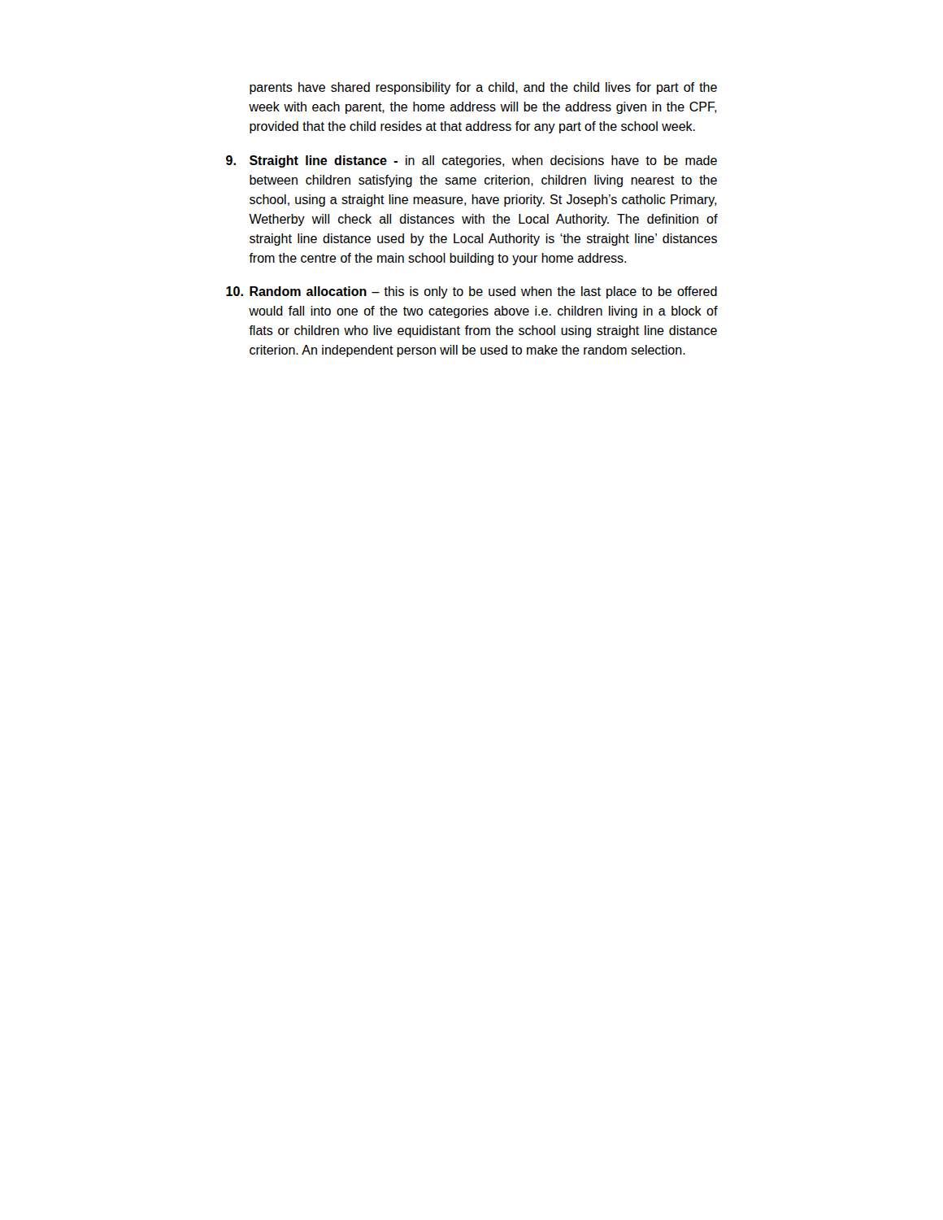parents have shared responsibility for a child, and the child lives for part of the week with each parent, the home address will be the address given in the CPF, provided that the child resides at that address for any part of the school week.
9. Straight line distance - in all categories, when decisions have to be made between children satisfying the same criterion, children living nearest to the school, using a straight line measure, have priority. St Joseph’s catholic Primary, Wetherby will check all distances with the Local Authority. The definition of straight line distance used by the Local Authority is ‘the straight line’ distances from the centre of the main school building to your home address.
10. Random allocation – this is only to be used when the last place to be offered would fall into one of the two categories above i.e. children living in a block of flats or children who live equidistant from the school using straight line distance criterion. An independent person will be used to make the random selection.